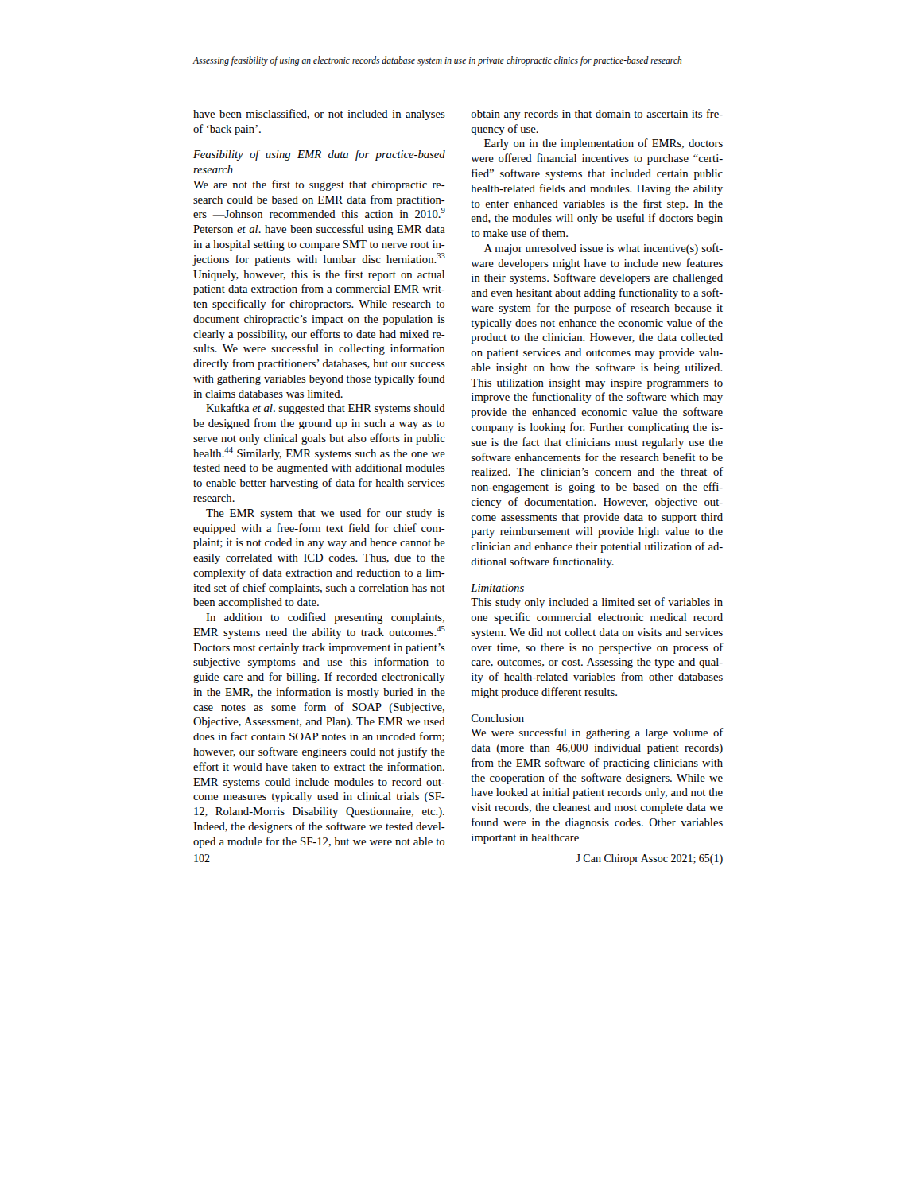Assessing feasibility of using an electronic records database system in use in private chiropractic clinics for practice-based research
have been misclassified, or not included in analyses of ‘back pain’.
Feasibility of using EMR data for practice-based research
We are not the first to suggest that chiropractic research could be based on EMR data from practitioners —Johnson recommended this action in 2010.9 Peterson et al. have been successful using EMR data in a hospital setting to compare SMT to nerve root injections for patients with lumbar disc herniation.33 Uniquely, however, this is the first report on actual patient data extraction from a commercial EMR written specifically for chiropractors. While research to document chiropractic’s impact on the population is clearly a possibility, our efforts to date had mixed results. We were successful in collecting information directly from practitioners’ databases, but our success with gathering variables beyond those typically found in claims databases was limited.
Kukaftka et al. suggested that EHR systems should be designed from the ground up in such a way as to serve not only clinical goals but also efforts in public health.44 Similarly, EMR systems such as the one we tested need to be augmented with additional modules to enable better harvesting of data for health services research.
The EMR system that we used for our study is equipped with a free-form text field for chief complaint; it is not coded in any way and hence cannot be easily correlated with ICD codes. Thus, due to the complexity of data extraction and reduction to a limited set of chief complaints, such a correlation has not been accomplished to date.
In addition to codified presenting complaints, EMR systems need the ability to track outcomes.45 Doctors most certainly track improvement in patient’s subjective symptoms and use this information to guide care and for billing. If recorded electronically in the EMR, the information is mostly buried in the case notes as some form of SOAP (Subjective, Objective, Assessment, and Plan). The EMR we used does in fact contain SOAP notes in an uncoded form; however, our software engineers could not justify the effort it would have taken to extract the information. EMR systems could include modules to record outcome measures typically used in clinical trials (SF-12, Roland-Morris Disability Questionnaire, etc.). Indeed, the designers of the software we tested developed a module for the SF-12, but we were not able to obtain any records in that domain to ascertain its frequency of use.
Early on in the implementation of EMRs, doctors were offered financial incentives to purchase “certified” software systems that included certain public health-related fields and modules. Having the ability to enter enhanced variables is the first step. In the end, the modules will only be useful if doctors begin to make use of them.
A major unresolved issue is what incentive(s) software developers might have to include new features in their systems. Software developers are challenged and even hesitant about adding functionality to a software system for the purpose of research because it typically does not enhance the economic value of the product to the clinician. However, the data collected on patient services and outcomes may provide valuable insight on how the software is being utilized. This utilization insight may inspire programmers to improve the functionality of the software which may provide the enhanced economic value the software company is looking for. Further complicating the issue is the fact that clinicians must regularly use the software enhancements for the research benefit to be realized. The clinician’s concern and the threat of non-engagement is going to be based on the efficiency of documentation. However, objective outcome assessments that provide data to support third party reimbursement will provide high value to the clinician and enhance their potential utilization of additional software functionality.
Limitations
This study only included a limited set of variables in one specific commercial electronic medical record system. We did not collect data on visits and services over time, so there is no perspective on process of care, outcomes, or cost. Assessing the type and quality of health-related variables from other databases might produce different results.
Conclusion
We were successful in gathering a large volume of data (more than 46,000 individual patient records) from the EMR software of practicing clinicians with the cooperation of the software designers. While we have looked at initial patient records only, and not the visit records, the cleanest and most complete data we found were in the diagnosis codes. Other variables important in healthcare
102 J Can Chiropr Assoc 2021; 65(1)